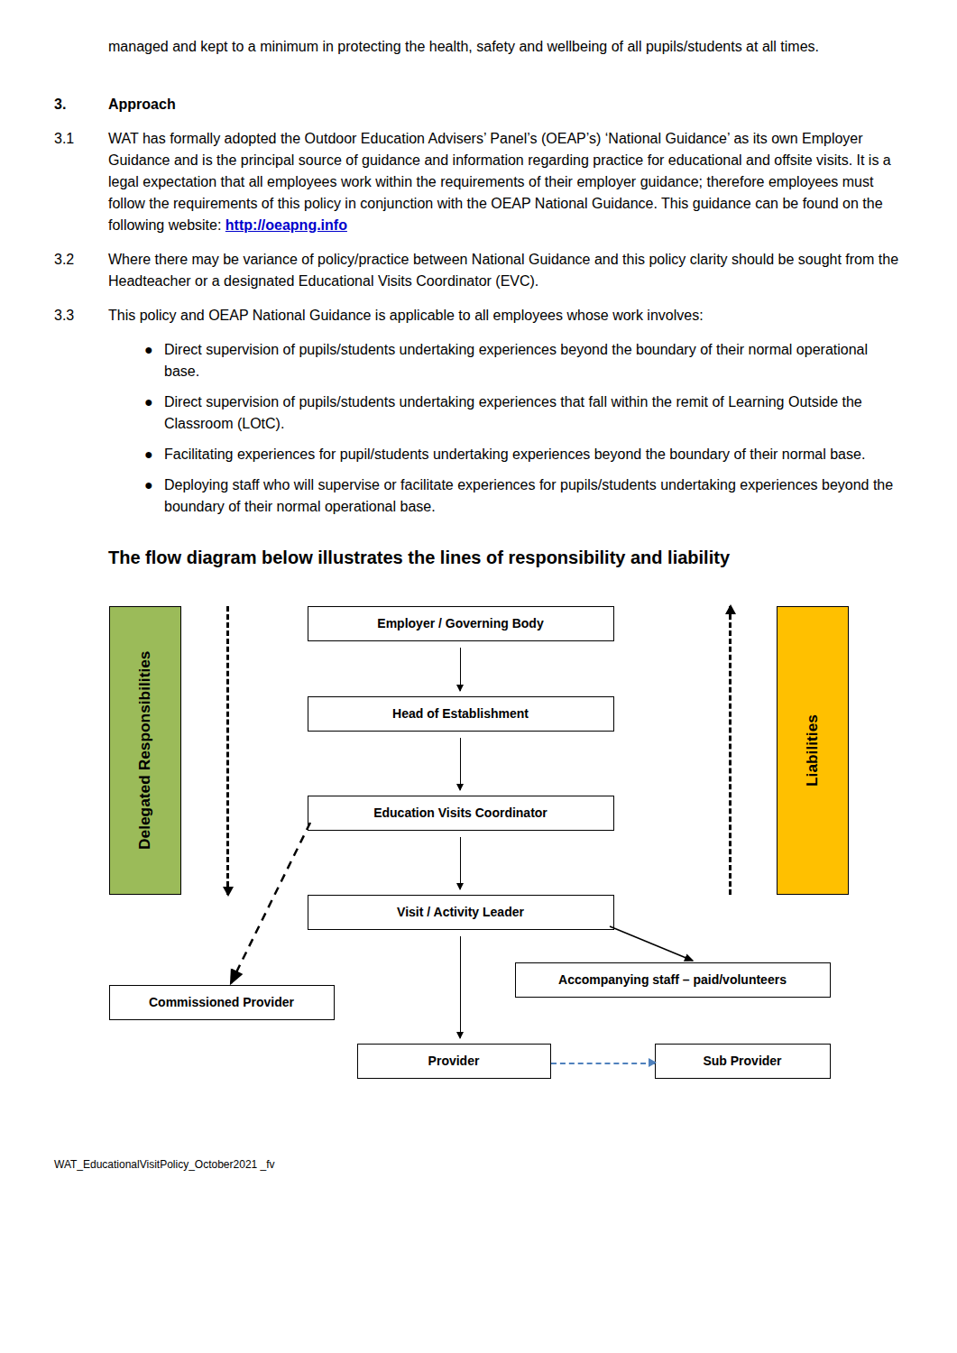managed and kept to a minimum in protecting the health, safety and wellbeing of all pupils/students at all times.
3. Approach
3.1 WAT has formally adopted the Outdoor Education Advisers’ Panel’s (OEAP’s) ‘National Guidance’ as its own Employer Guidance and is the principal source of guidance and information regarding practice for educational and offsite visits. It is a legal expectation that all employees work within the requirements of their employer guidance; therefore employees must follow the requirements of this policy in conjunction with the OEAP National Guidance. This guidance can be found on the following website: http://oeapng.info
3.2 Where there may be variance of policy/practice between National Guidance and this policy clarity should be sought from the Headteacher or a designated Educational Visits Coordinator (EVC).
3.3 This policy and OEAP National Guidance is applicable to all employees whose work involves:
Direct supervision of pupils/students undertaking experiences beyond the boundary of their normal operational base.
Direct supervision of pupils/students undertaking experiences that fall within the remit of Learning Outside the Classroom (LOtC).
Facilitating experiences for pupil/students undertaking experiences beyond the boundary of their normal base.
Deploying staff who will supervise or facilitate experiences for pupils/students undertaking experiences beyond the boundary of their normal operational base.
The flow diagram below illustrates the lines of responsibility and liability
Delegated Responsibilities
Liabilities
Employer / Governing Body
Head of Establishment
Education Visits Coordinator
Visit / Activity Leader
Commissioned Provider
Accompanying staff – paid/volunteers
Provider
Sub Provider
WAT_EducationalVisitPolicy_October2021 _fv